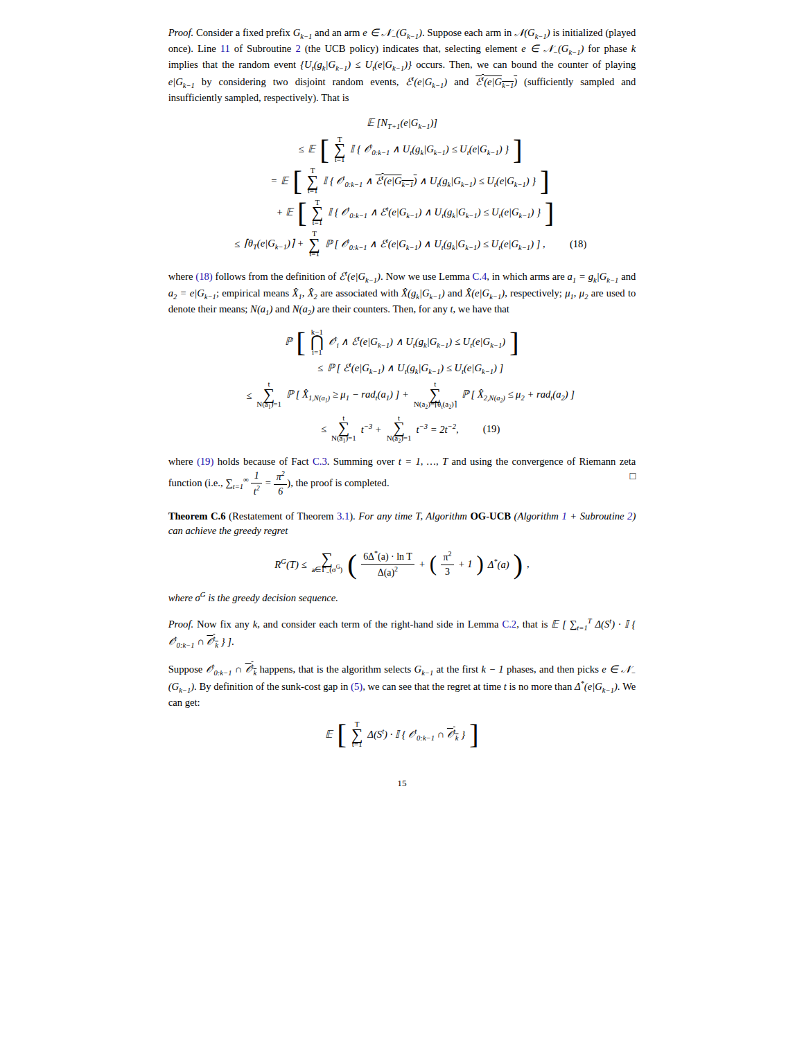Proof. Consider a fixed prefix Gk−1 and an arm e ∈ 𝒩−(Gk−1). Suppose each arm in 𝒩(Gk−1) is initialized (played once). Line 11 of Subroutine 2 (the UCB policy) indicates that, selecting element e ∈ 𝒩−(Gk−1) for phase k implies that the random event {Ut(gk|Gk−1) ≤ Ut(e|Gk−1)} occurs. Then, we can bound the counter of playing e|Gk−1 by considering two disjoint random events, ℰt(e|Gk−1) and ℰt(e|Gk−1) (sufficiently sampled and insufficiently sampled, respectively). That is
𝔼 [NT+1(e|Gk−1)]
≤ 𝔼 [ T∑t=1 𝕀 { 𝒪t0:k−1 ∧ Ut(gk|Gk−1) ≤ Ut(e|Gk−1) } ]
= 𝔼 [ T∑t=1 𝕀 { 𝒪t0:k−1 ∧ ℰt(e|Gk−1) ∧ Ut(gk|Gk−1) ≤ Ut(e|Gk−1) } ]
+ 𝔼 [ T∑t=1 𝕀 { 𝒪t0:k−1 ∧ ℰt(e|Gk−1) ∧ Ut(gk|Gk−1) ≤ Ut(e|Gk−1) } ]
≤ ⌈θT(e|Gk−1)⌉ + T∑t=1 ℙ [ 𝒪t0:k−1 ∧ ℰt(e|Gk−1) ∧ Ut(gk|Gk−1) ≤ Ut(e|Gk−1) ] , (18)
where (18) follows from the definition of ℰt(e|Gk−1). Now we use Lemma C.4, in which arms are a1 = gk|Gk−1 and a2 = e|Gk−1; empirical means X̂1, X̂2 are associated with X̂(gk|Gk−1) and X̂(e|Gk−1), respectively; μ1, μ2 are used to denote their means; N(a1) and N(a2) are their counters. Then, for any t, we have that
ℙ [ k−1⋂i=1 𝒪ti ∧ ℰt(e|Gk−1) ∧ Ut(gk|Gk−1) ≤ Ut(e|Gk−1) ]
≤ ℙ [ ℰt(e|Gk−1) ∧ Ut(gk|Gk−1) ≤ Ut(e|Gk−1) ]
≤ t∑N(a1)=1 ℙ [ X̂1,N(a1) ≥ μ1 − radt(a1) ] + t∑N(a2)=⌈θt(a2)⌉ ℙ [ X̂2,N(a2) ≤ μ2 + radt(a2) ]
≤ t∑N(a1)=1 t−3 + t∑N(a2)=1 t−3 = 2t−2, (19)
where (19) holds because of Fact C.3. Summing over t = 1, …, T and using the convergence of Riemann zeta function (i.e., ∑t=1∞ 1 t2 = π26), the proof is completed. □
Theorem C.6 (Restatement of Theorem 3.1). For any time T, Algorithm OG-UCB (Algorithm 1 + Subroutine 2) can achieve the greedy regret
RG(T) ≤ ∑a∈Γ−(σG) ( 6Δ*(a) · ln T Δ(a)2 + ( π23 + 1 ) Δ*(a) ) ,
where σG is the greedy decision sequence.
Proof. Now fix any k, and consider each term of the right-hand side in Lemma C.2, that is 𝔼 [ ∑t=1T Δ(St) · 𝕀 { 𝒪t0:k−1 ∩ 𝒪tk } ].
Suppose 𝒪t0:k−1 ∩ 𝒪tk happens, that is the algorithm selects Gk−1 at the first k − 1 phases, and then picks e ∈ 𝒩−(Gk−1). By definition of the sunk-cost gap in (5), we can see that the regret at time t is no more than Δ*(e|Gk−1). We can get:
𝔼 [ T∑t=1 Δ(St) · 𝕀 { 𝒪t0:k−1 ∩ 𝒪tk } ]
15